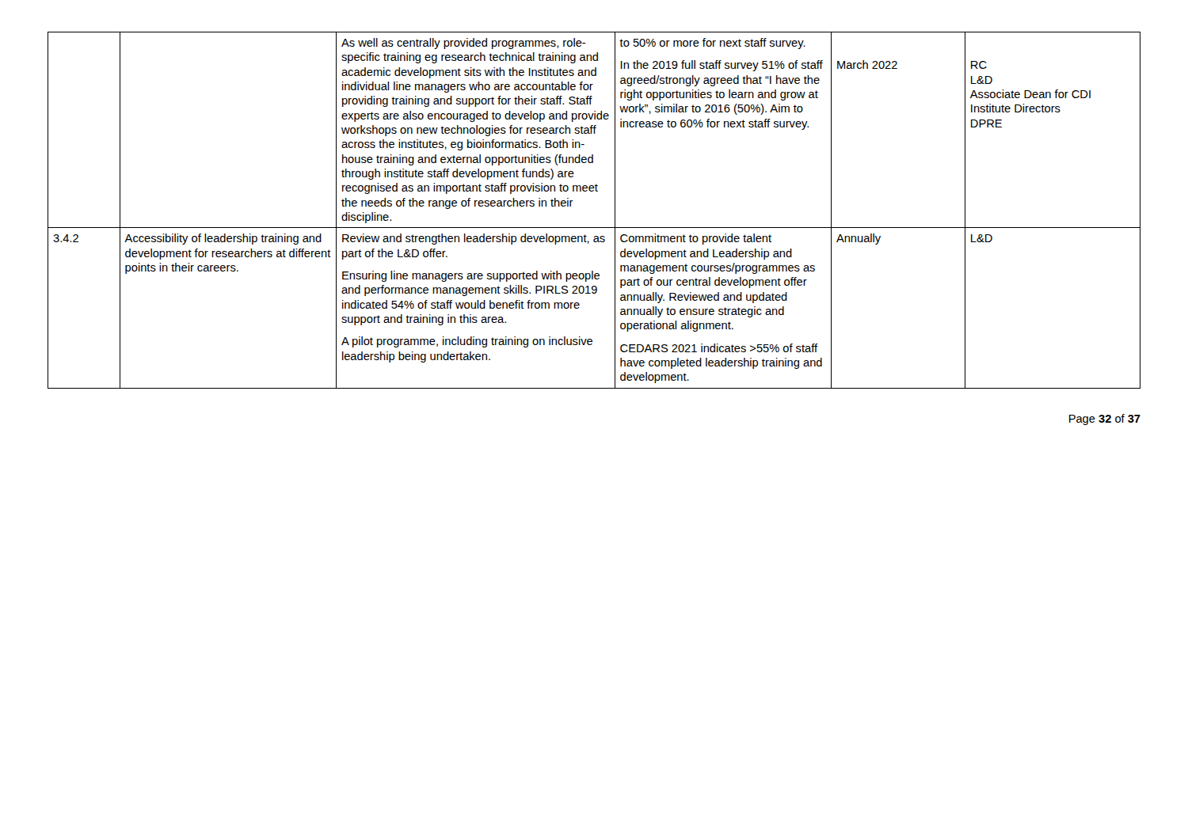| | | As well as centrally provided programmes, role-specific training eg research technical training and academic development sits with the Institutes and individual line managers who are accountable for providing training and support for their staff. Staff experts are also encouraged to develop and provide workshops on new technologies for research staff across the institutes, eg bioinformatics. Both in-house training and external opportunities (funded through institute staff development funds) are recognised as an important staff provision to meet the needs of the range of researchers in their discipline. | to 50% or more for next staff survey. In the 2019 full staff survey 51% of staff agreed/strongly agreed that “I have the right opportunities to learn and grow at work”, similar to 2016 (50%). Aim to increase to 60% for next staff survey. | March 2022 | RC L&D Associate Dean for CDI Institute Directors DPRE |
| 3.4.2 | Accessibility of leadership training and development for researchers at different points in their careers. | Review and strengthen leadership development, as part of the L&D offer. Ensuring line managers are supported with people and performance management skills. PIRLS 2019 indicated 54% of staff would benefit from more support and training in this area. A pilot programme, including training on inclusive leadership being undertaken. | Commitment to provide talent development and Leadership and management courses/programmes as part of our central development offer annually. Reviewed and updated annually to ensure strategic and operational alignment. CEDARS 2021 indicates >55% of staff have completed leadership training and development. | Annually | L&D |
Page 32 of 37